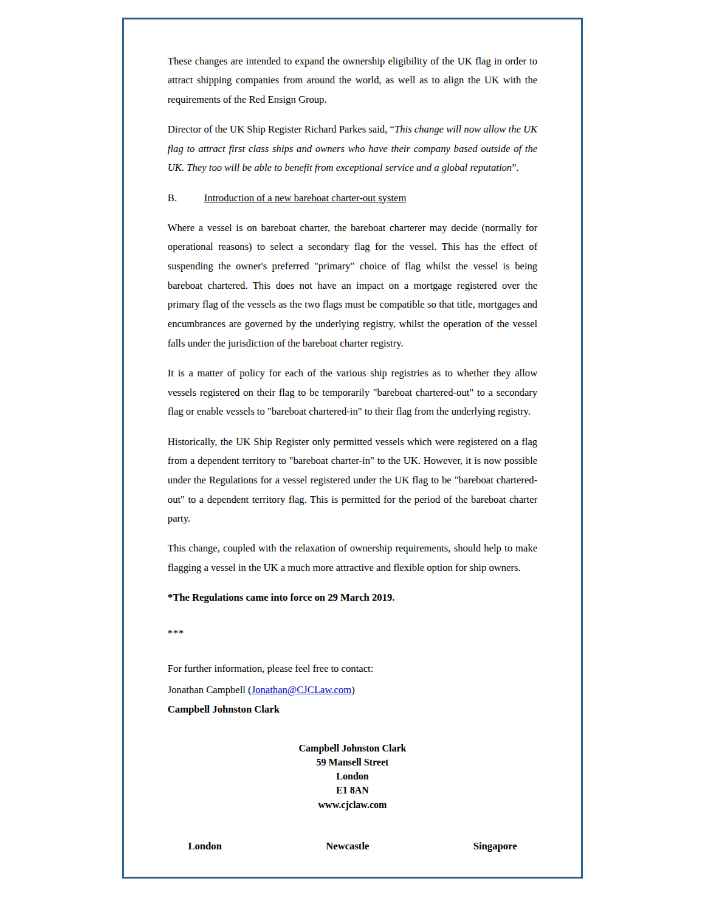These changes are intended to expand the ownership eligibility of the UK flag in order to attract shipping companies from around the world, as well as to align the UK with the requirements of the Red Ensign Group.
Director of the UK Ship Register Richard Parkes said, “This change will now allow the UK flag to attract first class ships and owners who have their company based outside of the UK. They too will be able to benefit from exceptional service and a global reputation”.
B. Introduction of a new bareboat charter-out system
Where a vessel is on bareboat charter, the bareboat charterer may decide (normally for operational reasons) to select a secondary flag for the vessel. This has the effect of suspending the owner's preferred "primary" choice of flag whilst the vessel is being bareboat chartered. This does not have an impact on a mortgage registered over the primary flag of the vessels as the two flags must be compatible so that title, mortgages and encumbrances are governed by the underlying registry, whilst the operation of the vessel falls under the jurisdiction of the bareboat charter registry.
It is a matter of policy for each of the various ship registries as to whether they allow vessels registered on their flag to be temporarily "bareboat chartered-out" to a secondary flag or enable vessels to "bareboat chartered-in" to their flag from the underlying registry.
Historically, the UK Ship Register only permitted vessels which were registered on a flag from a dependent territory to "bareboat charter-in" to the UK. However, it is now possible under the Regulations for a vessel registered under the UK flag to be "bareboat chartered-out" to a dependent territory flag. This is permitted for the period of the bareboat charter party.
This change, coupled with the relaxation of ownership requirements, should help to make flagging a vessel in the UK a much more attractive and flexible option for ship owners.
*The Regulations came into force on 29 March 2019.
***
For further information, please feel free to contact:
Jonathan Campbell (Jonathan@CJCLaw.com)
Campbell Johnston Clark
Campbell Johnston Clark
59 Mansell Street
London
E1 8AN
www.cjclaw.com
London Newcastle Singapore